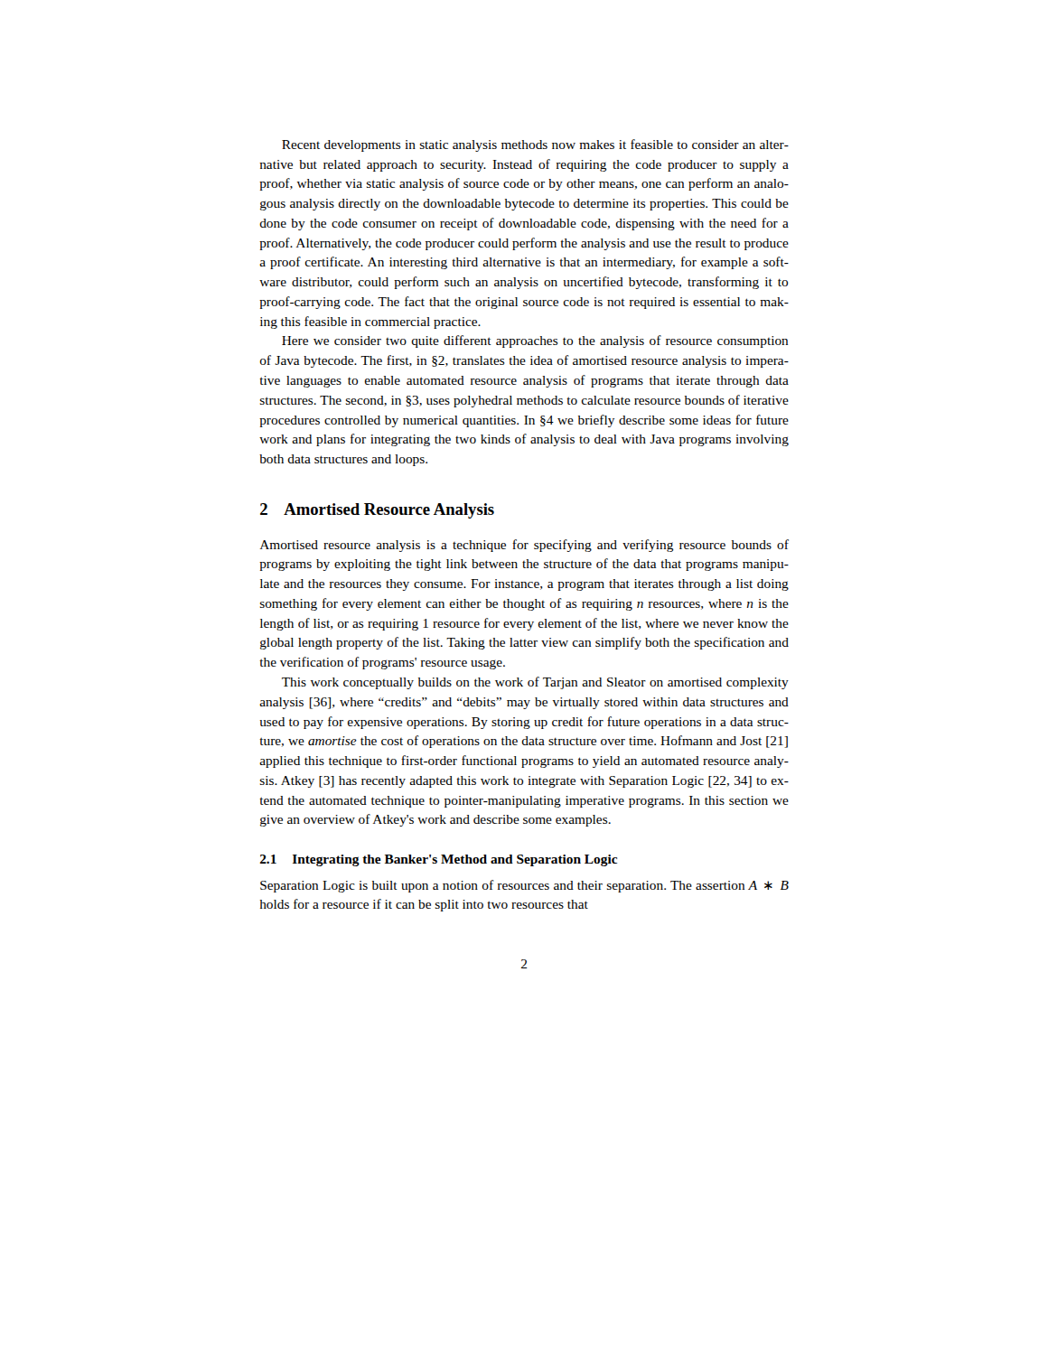Recent developments in static analysis methods now makes it feasible to consider an alternative but related approach to security. Instead of requiring the code producer to supply a proof, whether via static analysis of source code or by other means, one can perform an analogous analysis directly on the downloadable bytecode to determine its properties. This could be done by the code consumer on receipt of downloadable code, dispensing with the need for a proof. Alternatively, the code producer could perform the analysis and use the result to produce a proof certificate. An interesting third alternative is that an intermediary, for example a software distributor, could perform such an analysis on uncertified bytecode, transforming it to proof-carrying code. The fact that the original source code is not required is essential to making this feasible in commercial practice.
Here we consider two quite different approaches to the analysis of resource consumption of Java bytecode. The first, in §2, translates the idea of amortised resource analysis to imperative languages to enable automated resource analysis of programs that iterate through data structures. The second, in §3, uses polyhedral methods to calculate resource bounds of iterative procedures controlled by numerical quantities. In §4 we briefly describe some ideas for future work and plans for integrating the two kinds of analysis to deal with Java programs involving both data structures and loops.
2 Amortised Resource Analysis
Amortised resource analysis is a technique for specifying and verifying resource bounds of programs by exploiting the tight link between the structure of the data that programs manipulate and the resources they consume. For instance, a program that iterates through a list doing something for every element can either be thought of as requiring n resources, where n is the length of list, or as requiring 1 resource for every element of the list, where we never know the global length property of the list. Taking the latter view can simplify both the specification and the verification of programs' resource usage.
This work conceptually builds on the work of Tarjan and Sleator on amortised complexity analysis [36], where “credits” and “debits” may be virtually stored within data structures and used to pay for expensive operations. By storing up credit for future operations in a data structure, we amortise the cost of operations on the data structure over time. Hofmann and Jost [21] applied this technique to first-order functional programs to yield an automated resource analysis. Atkey [3] has recently adapted this work to integrate with Separation Logic [22, 34] to extend the automated technique to pointer-manipulating imperative programs. In this section we give an overview of Atkey's work and describe some examples.
2.1 Integrating the Banker's Method and Separation Logic
Separation Logic is built upon a notion of resources and their separation. The assertion A ∗ B holds for a resource if it can be split into two resources that
2